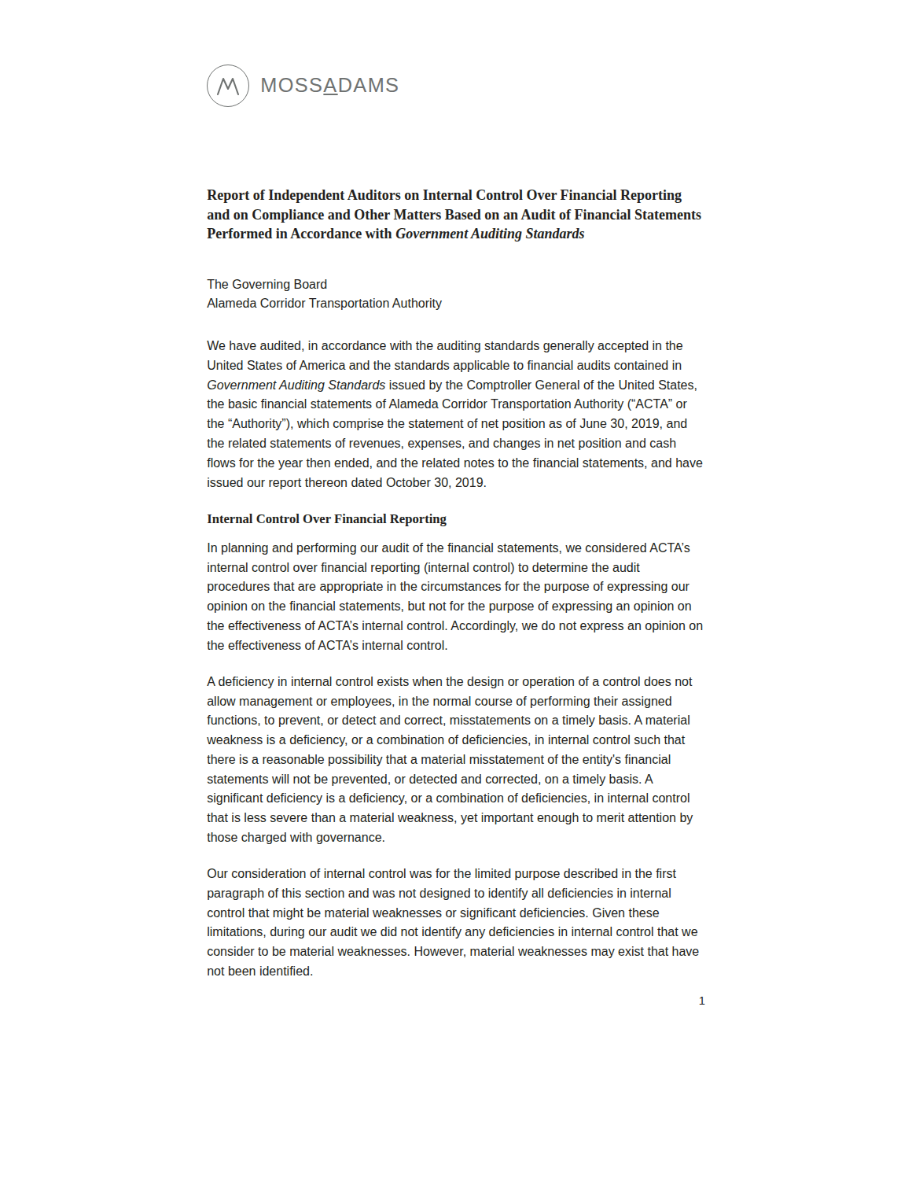MOSSADAMS
Report of Independent Auditors on Internal Control Over Financial Reporting and on Compliance and Other Matters Based on an Audit of Financial Statements Performed in Accordance with Government Auditing Standards
The Governing Board
Alameda Corridor Transportation Authority
We have audited, in accordance with the auditing standards generally accepted in the United States of America and the standards applicable to financial audits contained in Government Auditing Standards issued by the Comptroller General of the United States, the basic financial statements of Alameda Corridor Transportation Authority (“ACTA” or the “Authority”), which comprise the statement of net position as of June 30, 2019, and the related statements of revenues, expenses, and changes in net position and cash flows for the year then ended, and the related notes to the financial statements, and have issued our report thereon dated October 30, 2019.
Internal Control Over Financial Reporting
In planning and performing our audit of the financial statements, we considered ACTA’s internal control over financial reporting (internal control) to determine the audit procedures that are appropriate in the circumstances for the purpose of expressing our opinion on the financial statements, but not for the purpose of expressing an opinion on the effectiveness of ACTA’s internal control. Accordingly, we do not express an opinion on the effectiveness of ACTA’s internal control.
A deficiency in internal control exists when the design or operation of a control does not allow management or employees, in the normal course of performing their assigned functions, to prevent, or detect and correct, misstatements on a timely basis. A material weakness is a deficiency, or a combination of deficiencies, in internal control such that there is a reasonable possibility that a material misstatement of the entity's financial statements will not be prevented, or detected and corrected, on a timely basis. A significant deficiency is a deficiency, or a combination of deficiencies, in internal control that is less severe than a material weakness, yet important enough to merit attention by those charged with governance.
Our consideration of internal control was for the limited purpose described in the first paragraph of this section and was not designed to identify all deficiencies in internal control that might be material weaknesses or significant deficiencies. Given these limitations, during our audit we did not identify any deficiencies in internal control that we consider to be material weaknesses. However, material weaknesses may exist that have not been identified.
1